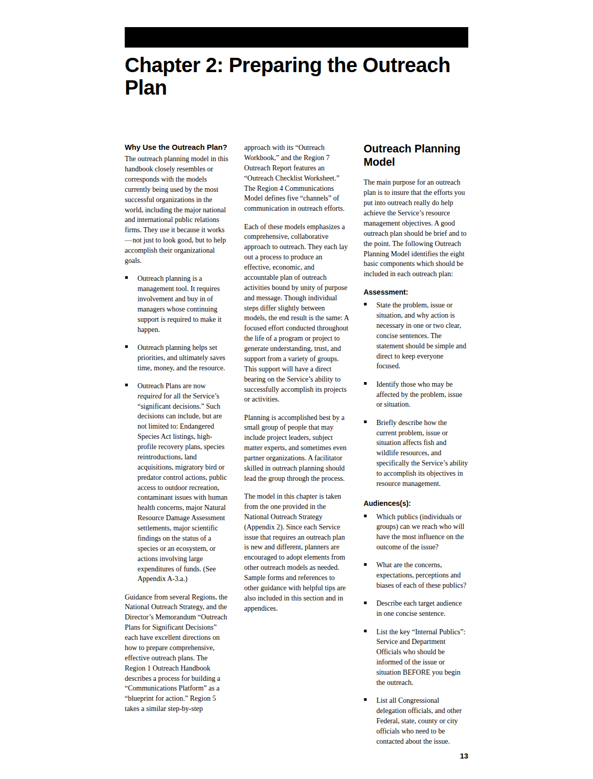Chapter 2: Preparing the Outreach Plan
Why Use the Outreach Plan?
The outreach planning model in this handbook closely resembles or corresponds with the models currently being used by the most successful organizations in the world, including the major national and international public relations firms. They use it because it works — not just to look good, but to help accomplish their organizational goals.
Outreach planning is a management tool. It requires involvement and buy in of managers whose continuing support is required to make it happen.
Outreach planning helps set priorities, and ultimately saves time, money, and the resource.
Outreach Plans are now required for all the Service’s “significant decisions.” Such decisions can include, but are not limited to: Endangered Species Act listings, high-profile recovery plans, species reintroductions, land acquisitions, migratory bird or predator control actions, public access to outdoor recreation, contaminant issues with human health concerns, major Natural Resource Damage Assessment settlements, major scientific findings on the status of a species or an ecosystem, or actions involving large expenditures of funds. (See Appendix A-3.a.)
Guidance from several Regions, the National Outreach Strategy, and the Director’s Memorandum “Outreach Plans for Significant Decisions” each have excellent directions on how to prepare comprehensive, effective outreach plans. The Region 1 Outreach Handbook describes a process for building a “Communications Platform” as a “blueprint for action.” Region 5 takes a similar step-by-step
approach with its “Outreach Workbook,” and the Region 7 Outreach Report features an “Outreach Checklist Worksheet.” The Region 4 Communications Model defines five “channels” of communication in outreach efforts.
Each of these models emphasizes a comprehensive, collaborative approach to outreach. They each lay out a process to produce an effective, economic, and accountable plan of outreach activities bound by unity of purpose and message. Though individual steps differ slightly between models, the end result is the same: A focused effort conducted throughout the life of a program or project to generate understanding, trust, and support from a variety of groups. This support will have a direct bearing on the Service’s ability to successfully accomplish its projects or activities.
Planning is accomplished best by a small group of people that may include project leaders, subject matter experts, and sometimes even partner organizations. A facilitator skilled in outreach planning should lead the group through the process.
The model in this chapter is taken from the one provided in the National Outreach Strategy (Appendix 2). Since each Service issue that requires an outreach plan is new and different, planners are encouraged to adopt elements from other outreach models as needed. Sample forms and references to other guidance with helpful tips are also included in this section and in appendices.
Outreach Planning Model
The main purpose for an outreach plan is to insure that the efforts you put into outreach really do help achieve the Service’s resource management objectives. A good outreach plan should be brief and to the point. The following Outreach Planning Model identifies the eight basic components which should be included in each outreach plan:
Assessment:
State the problem, issue or situation, and why action is necessary in one or two clear, concise sentences. The statement should be simple and direct to keep everyone focused.
Identify those who may be affected by the problem, issue or situation.
Briefly describe how the current problem, issue or situation affects fish and wildlife resources, and specifically the Service’s ability to accomplish its objectives in resource management.
Audiences(s):
Which publics (individuals or groups) can we reach who will have the most influence on the outcome of the issue?
What are the concerns, expectations, perceptions and biases of each of these publics?
Describe each target audience in one concise sentence.
List the key “Internal Publics”: Service and Department Officials who should be informed of the issue or situation BEFORE you begin the outreach.
List all Congressional delegation officials, and other Federal, state, county or city officials who need to be contacted about the issue.
13